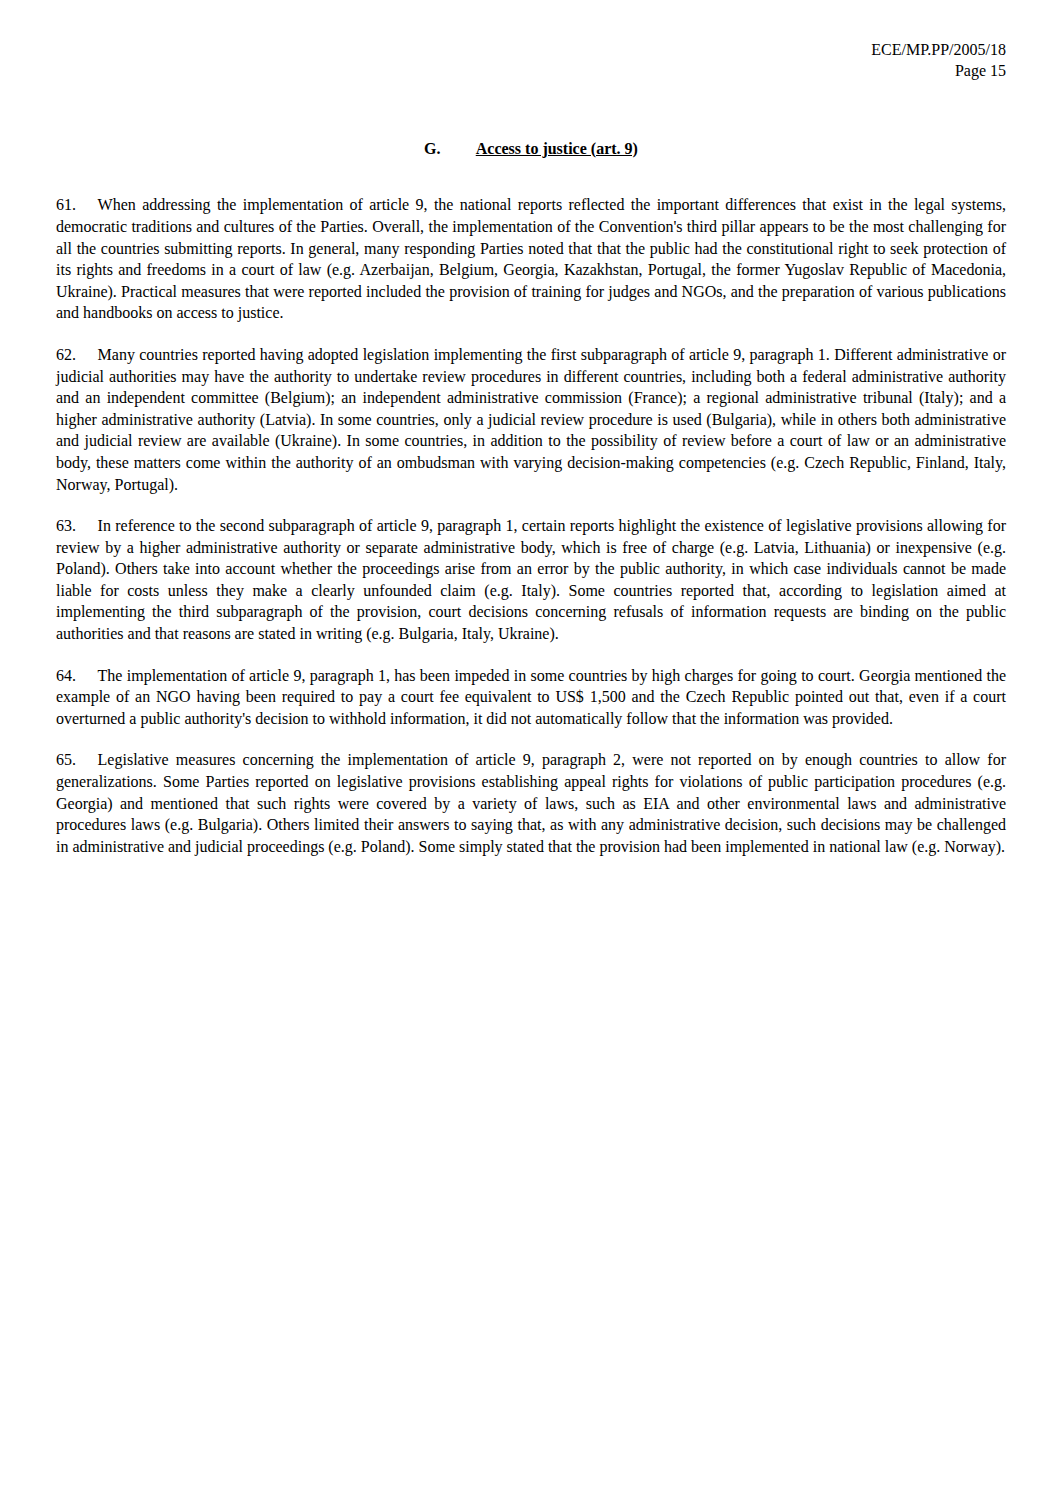ECE/MP.PP/2005/18
Page 15
G. Access to justice (art. 9)
61. When addressing the implementation of article 9, the national reports reflected the important differences that exist in the legal systems, democratic traditions and cultures of the Parties. Overall, the implementation of the Convention's third pillar appears to be the most challenging for all the countries submitting reports. In general, many responding Parties noted that that the public had the constitutional right to seek protection of its rights and freedoms in a court of law (e.g. Azerbaijan, Belgium, Georgia, Kazakhstan, Portugal, the former Yugoslav Republic of Macedonia, Ukraine). Practical measures that were reported included the provision of training for judges and NGOs, and the preparation of various publications and handbooks on access to justice.
62. Many countries reported having adopted legislation implementing the first subparagraph of article 9, paragraph 1. Different administrative or judicial authorities may have the authority to undertake review procedures in different countries, including both a federal administrative authority and an independent committee (Belgium); an independent administrative commission (France); a regional administrative tribunal (Italy); and a higher administrative authority (Latvia). In some countries, only a judicial review procedure is used (Bulgaria), while in others both administrative and judicial review are available (Ukraine). In some countries, in addition to the possibility of review before a court of law or an administrative body, these matters come within the authority of an ombudsman with varying decision-making competencies (e.g. Czech Republic, Finland, Italy, Norway, Portugal).
63. In reference to the second subparagraph of article 9, paragraph 1, certain reports highlight the existence of legislative provisions allowing for review by a higher administrative authority or separate administrative body, which is free of charge (e.g. Latvia, Lithuania) or inexpensive (e.g. Poland). Others take into account whether the proceedings arise from an error by the public authority, in which case individuals cannot be made liable for costs unless they make a clearly unfounded claim (e.g. Italy). Some countries reported that, according to legislation aimed at implementing the third subparagraph of the provision, court decisions concerning refusals of information requests are binding on the public authorities and that reasons are stated in writing (e.g. Bulgaria, Italy, Ukraine).
64. The implementation of article 9, paragraph 1, has been impeded in some countries by high charges for going to court. Georgia mentioned the example of an NGO having been required to pay a court fee equivalent to US$ 1,500 and the Czech Republic pointed out that, even if a court overturned a public authority's decision to withhold information, it did not automatically follow that the information was provided.
65. Legislative measures concerning the implementation of article 9, paragraph 2, were not reported on by enough countries to allow for generalizations. Some Parties reported on legislative provisions establishing appeal rights for violations of public participation procedures (e.g. Georgia) and mentioned that such rights were covered by a variety of laws, such as EIA and other environmental laws and administrative procedures laws (e.g. Bulgaria). Others limited their answers to saying that, as with any administrative decision, such decisions may be challenged in administrative and judicial proceedings (e.g. Poland). Some simply stated that the provision had been implemented in national law (e.g. Norway).